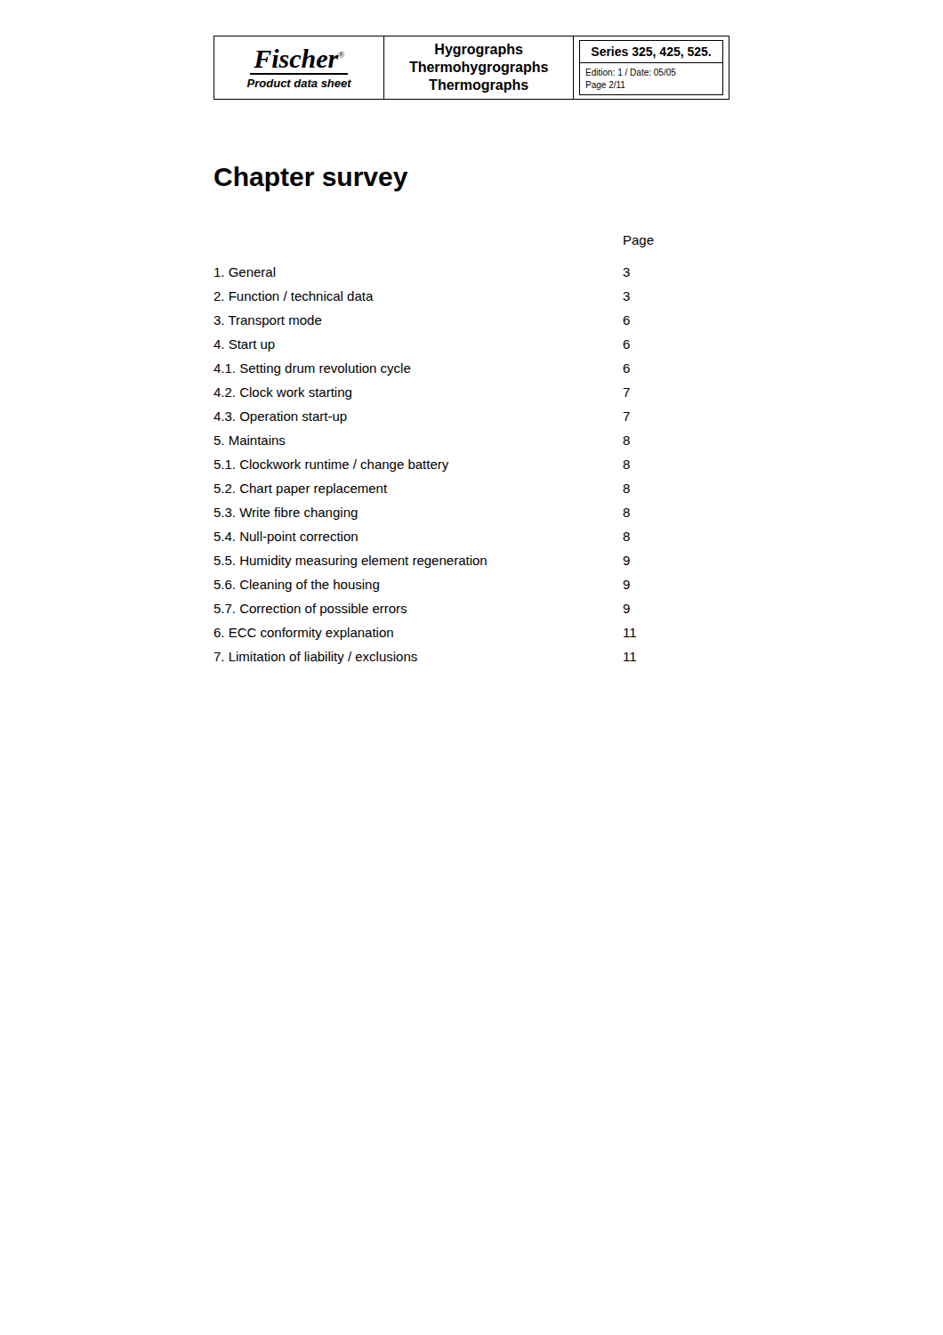| Fischer ® Product data sheet | Hygrographs Thermohygrographs Thermographs | / Series 325, 425, 525. / / Edition: 1 / Date: 05/05 Page 2/11 / |
Chapter survey
| | Page |
| 1. General | 3 |
| 2. Function / technical data | 3 |
| 3. Transport mode | 6 |
| 4. Start up | 6 |
| 4.1. Setting drum revolution cycle | 6 |
| 4.2. Clock work starting | 7 |
| 4.3. Operation start-up | 7 |
| 5. Maintains | 8 |
| 5.1. Clockwork runtime / change battery | 8 |
| 5.2. Chart paper replacement | 8 |
| 5.3. Write fibre changing | 8 |
| 5.4. Null-point correction | 8 |
| 5.5. Humidity measuring element regeneration | 9 |
| 5.6. Cleaning of the housing | 9 |
| 5.7. Correction of possible errors | 9 |
| 6. ECC conformity explanation | 11 |
| 7. Limitation of liability / exclusions | 11 |